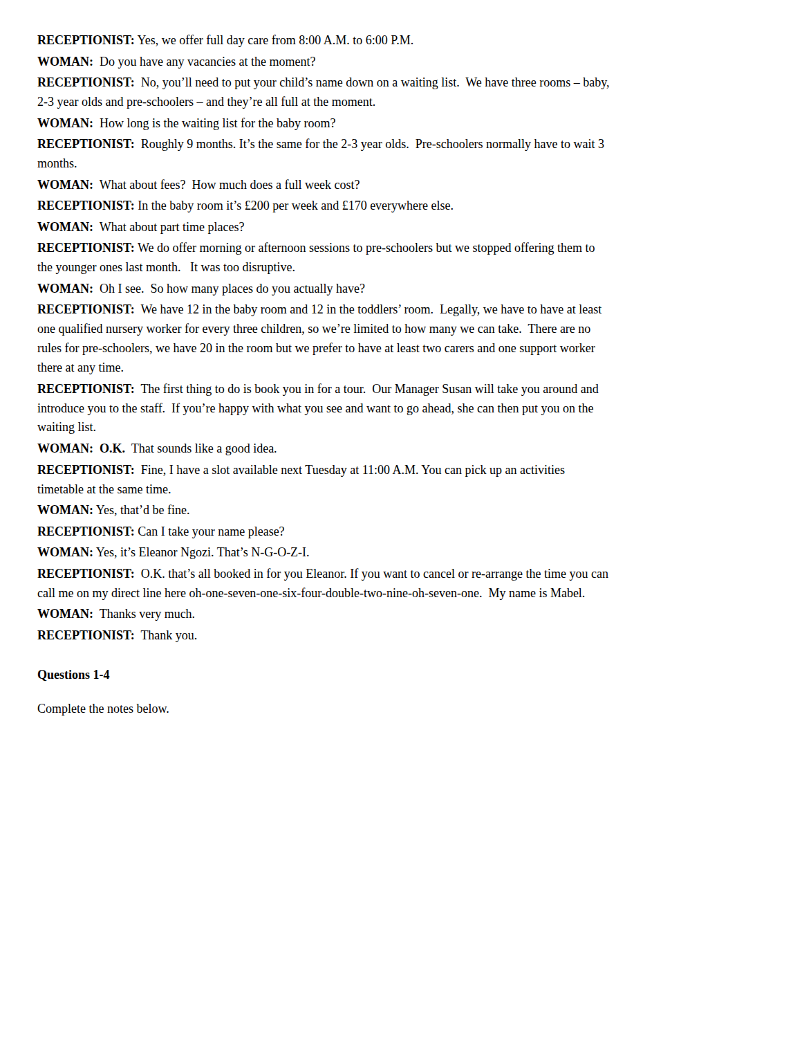RECEPTIONIST: Yes, we offer full day care from 8:00 A.M. to 6:00 P.M.
WOMAN: Do you have any vacancies at the moment?
RECEPTIONIST: No, you’ll need to put your child’s name down on a waiting list. We have three rooms – baby, 2-3 year olds and pre-schoolers – and they’re all full at the moment.
WOMAN: How long is the waiting list for the baby room?
RECEPTIONIST: Roughly 9 months. It’s the same for the 2-3 year olds. Pre-schoolers normally have to wait 3 months.
WOMAN: What about fees? How much does a full week cost?
RECEPTIONIST: In the baby room it’s £200 per week and £170 everywhere else.
WOMAN: What about part time places?
RECEPTIONIST: We do offer morning or afternoon sessions to pre-schoolers but we stopped offering them to the younger ones last month. It was too disruptive.
WOMAN: Oh I see. So how many places do you actually have?
RECEPTIONIST: We have 12 in the baby room and 12 in the toddlers’ room. Legally, we have to have at least one qualified nursery worker for every three children, so we’re limited to how many we can take. There are no rules for pre-schoolers, we have 20 in the room but we prefer to have at least two carers and one support worker there at any time.
RECEPTIONIST: The first thing to do is book you in for a tour. Our Manager Susan will take you around and introduce you to the staff. If you’re happy with what you see and want to go ahead, she can then put you on the waiting list.
WOMAN: O.K. That sounds like a good idea.
RECEPTIONIST: Fine, I have a slot available next Tuesday at 11:00 A.M. You can pick up an activities timetable at the same time.
WOMAN: Yes, that’d be fine.
RECEPTIONIST: Can I take your name please?
WOMAN: Yes, it’s Eleanor Ngozi. That’s N-G-O-Z-I.
RECEPTIONIST: O.K. that’s all booked in for you Eleanor. If you want to cancel or re-arrange the time you can call me on my direct line here oh-one-seven-one-six-four-double-two-nine-oh-seven-one. My name is Mabel.
WOMAN: Thanks very much.
RECEPTIONIST: Thank you.
Questions 1-4
Complete the notes below.